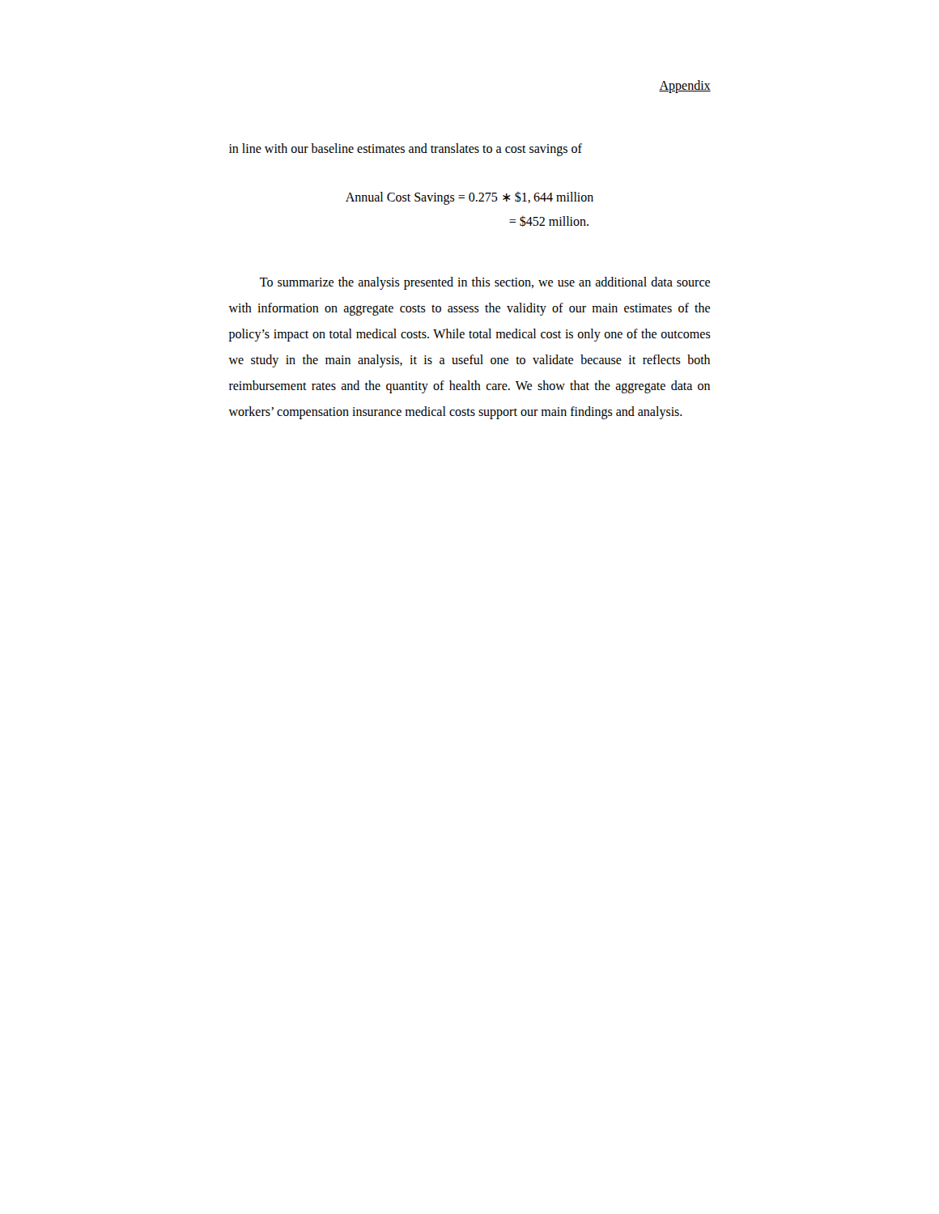Appendix
in line with our baseline estimates and translates to a cost savings of
Annual Cost Savings = 0.275 ∗ $1, 644 million = $452 million.
To summarize the analysis presented in this section, we use an additional data source with information on aggregate costs to assess the validity of our main estimates of the policy’s impact on total medical costs. While total medical cost is only one of the outcomes we study in the main analysis, it is a useful one to validate because it reflects both reimbursement rates and the quantity of health care. We show that the aggregate data on workers’ compensation insurance medical costs support our main findings and analysis.